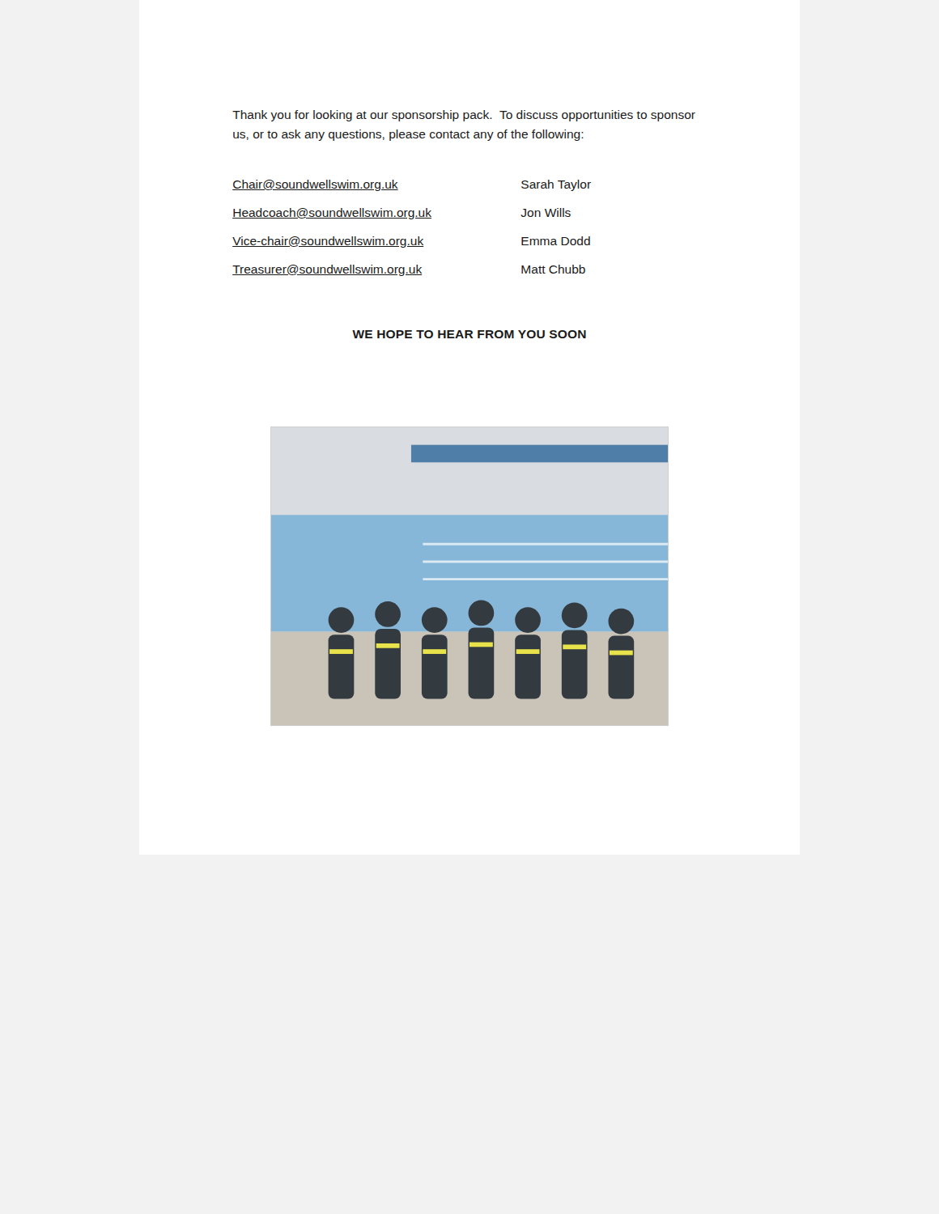Thank you for looking at our sponsorship pack. To discuss opportunities to sponsor us, or to ask any questions, please contact any of the following:
| Chair@soundwellswim.org.uk | Sarah Taylor |
| Headcoach@soundwellswim.org.uk | Jon Wills |
| Vice-chair@soundwellswim.org.uk | Emma Dodd |
| Treasurer@soundwellswim.org.uk | Matt Chubb |
WE HOPE TO HEAR FROM YOU SOON